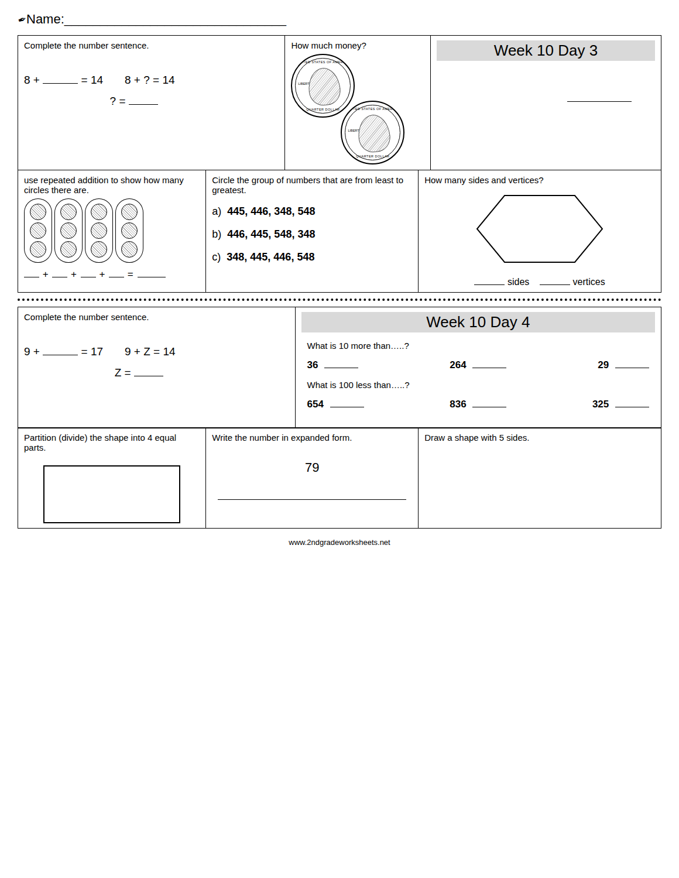✒Name:_______________________________
| Complete the number sentence. 8 + = 14 8 + ? = 14 ? = | How much money? UNITED STATES OF AMERICA LIBERTY QUARTER DOLLAR UNITED STATES OF AMERICA LIBERTY QUARTER DOLLAR | Week 10 Day 3 |
| use repeated addition to show how many circles there are. + + + = | Circle the group of numbers that are from least to greatest. a) 445, 446, 348, 548 b) 446, 445, 548, 348 c) 348, 445, 446, 548 | How many sides and vertices? sides vertices |
| Complete the number sentence. 9 + = 17 9 + Z = 14 Z = | Week 10 Day 4 What is 10 more than…..? 36 264 29 What is 100 less than…..? 654 836 325 |
| Partition (divide) the shape into 4 equal parts. | Write the number in expanded form. 79 | Draw a shape with 5 sides. |
www.2ndgradeworksheets.net